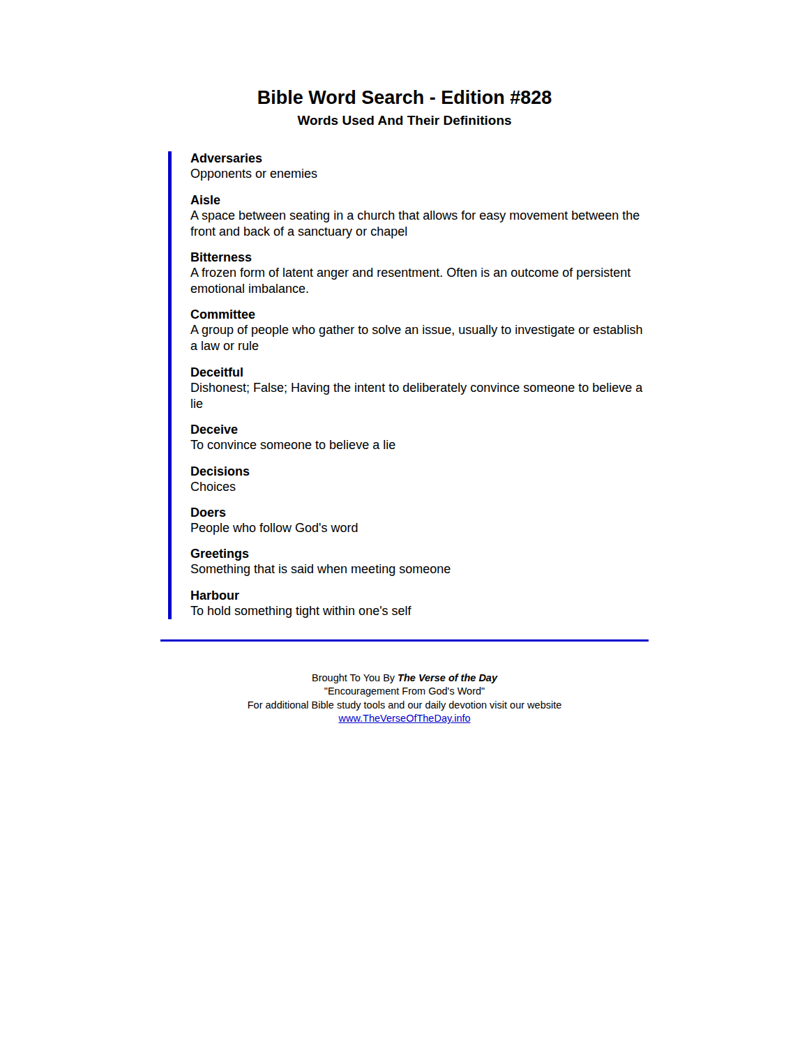Bible Word Search - Edition #828
Words Used And Their Definitions
Adversaries
Opponents or enemies
Aisle
A space between seating in a church that allows for easy movement between the front and back of a sanctuary or chapel
Bitterness
A frozen form of latent anger and resentment. Often is an outcome of persistent emotional imbalance.
Committee
A group of people who gather to solve an issue, usually to investigate or establish a law or rule
Deceitful
Dishonest; False; Having the intent to deliberately convince someone to believe a lie
Deceive
To convince someone to believe a lie
Decisions
Choices
Doers
People who follow God's word
Greetings
Something that is said when meeting someone
Harbour
To hold something tight within one's self
Brought To You By The Verse of the Day
"Encouragement From God's Word"
For additional Bible study tools and our daily devotion visit our website
www.TheVerseOfTheDay.info